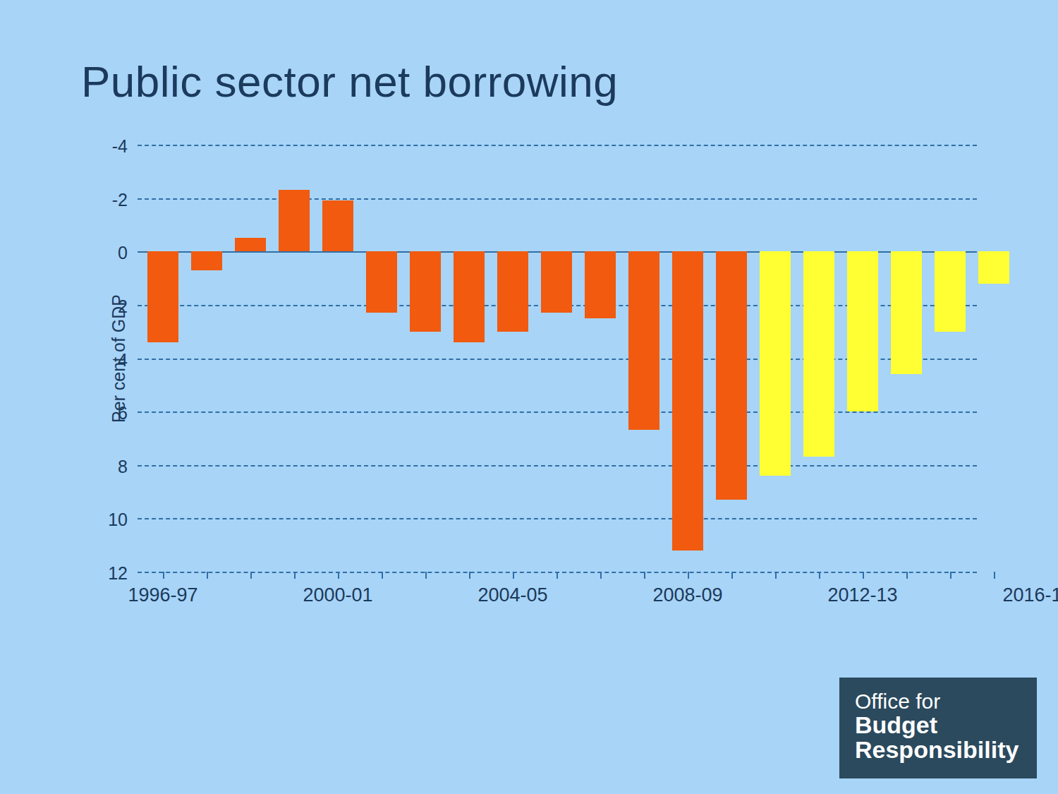Public sector net borrowing
-4
-2
0
2
4
6
8
10
12
Per cent of GDP
1996-97
2000-01
2004-05
2008-09
2012-13
2016-17
Office for
Budget
Responsibility